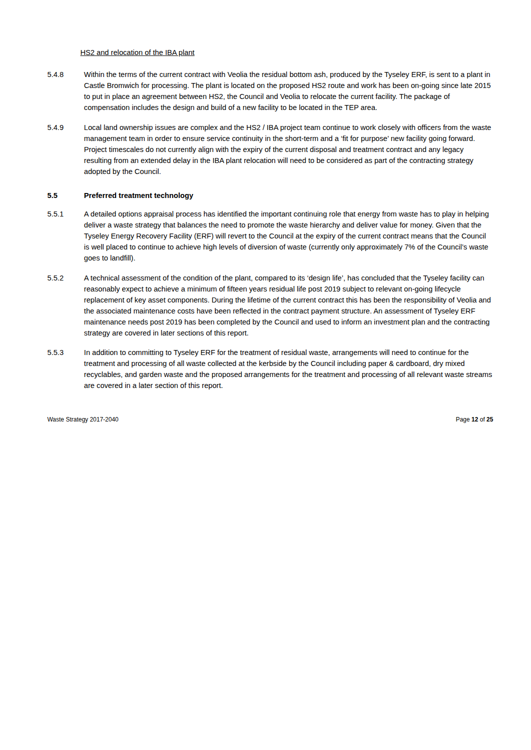HS2 and relocation of the IBA plant
5.4.8
Within the terms of the current contract with Veolia the residual bottom ash, produced by the Tyseley ERF, is sent to a plant in Castle Bromwich for processing. The plant is located on the proposed HS2 route and work has been on-going since late 2015 to put in place an agreement between HS2, the Council and Veolia to relocate the current facility. The package of compensation includes the design and build of a new facility to be located in the TEP area.
5.4.9
Local land ownership issues are complex and the HS2 / IBA project team continue to work closely with officers from the waste management team in order to ensure service continuity in the short-term and a ‘fit for purpose’ new facility going forward. Project timescales do not currently align with the expiry of the current disposal and treatment contract and any legacy resulting from an extended delay in the IBA plant relocation will need to be considered as part of the contracting strategy adopted by the Council.
5.5
Preferred treatment technology
5.5.1
A detailed options appraisal process has identified the important continuing role that energy from waste has to play in helping deliver a waste strategy that balances the need to promote the waste hierarchy and deliver value for money. Given that the Tyseley Energy Recovery Facility (ERF) will revert to the Council at the expiry of the current contract means that the Council is well placed to continue to achieve high levels of diversion of waste (currently only approximately 7% of the Council’s waste goes to landfill).
5.5.2
A technical assessment of the condition of the plant, compared to its ‘design life’, has concluded that the Tyseley facility can reasonably expect to achieve a minimum of fifteen years residual life post 2019 subject to relevant on-going lifecycle replacement of key asset components. During the lifetime of the current contract this has been the responsibility of Veolia and the associated maintenance costs have been reflected in the contract payment structure. An assessment of Tyseley ERF maintenance needs post 2019 has been completed by the Council and used to inform an investment plan and the contracting strategy are covered in later sections of this report.
5.5.3
In addition to committing to Tyseley ERF for the treatment of residual waste, arrangements will need to continue for the treatment and processing of all waste collected at the kerbside by the Council including paper & cardboard, dry mixed recyclables, and garden waste and the proposed arrangements for the treatment and processing of all relevant waste streams are covered in a later section of this report.
Waste Strategy 2017-2040
Page 12 of 25